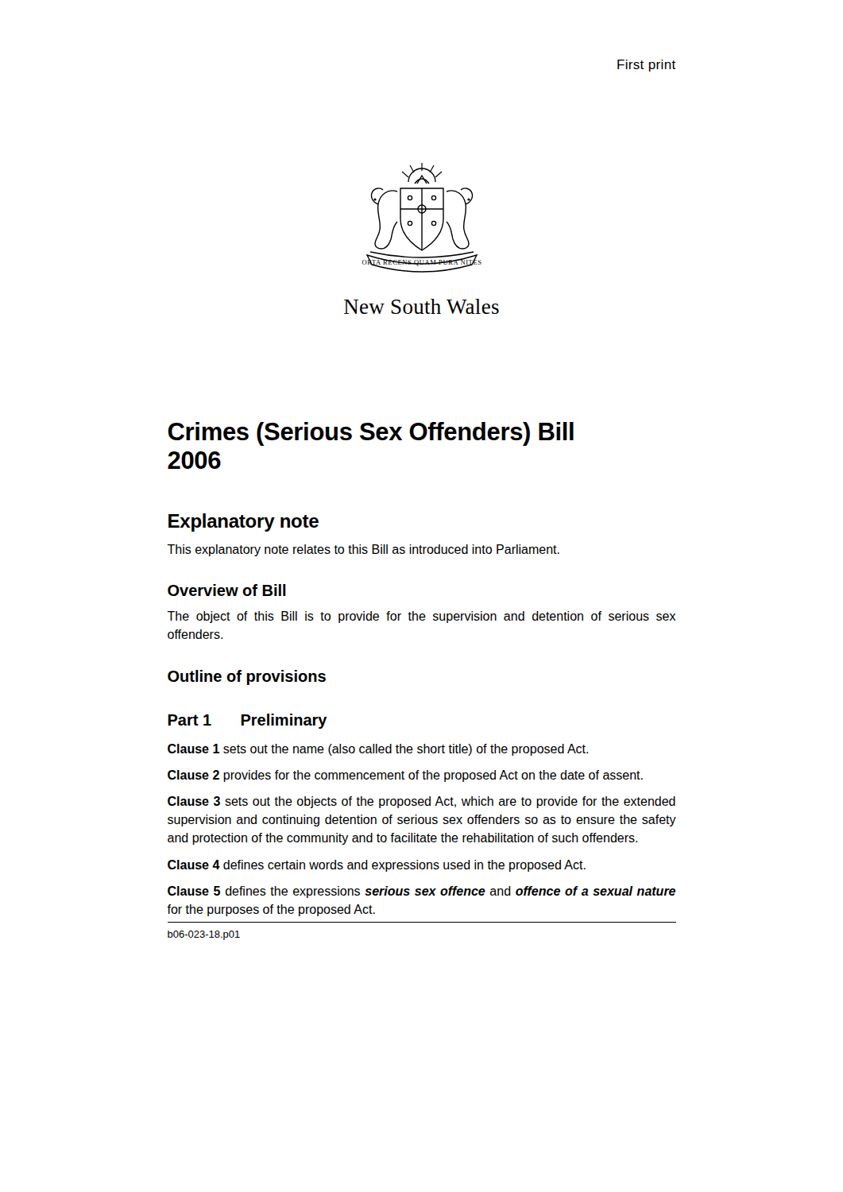First print
ORTA RECENS QUAM PURA NITES
New South Wales
Crimes (Serious Sex Offenders) Bill
2006
Explanatory note
This explanatory note relates to this Bill as introduced into Parliament.
Overview of Bill
The object of this Bill is to provide for the supervision and detention of serious sex offenders.
Outline of provisions
Part 1 Preliminary
Clause 1 sets out the name (also called the short title) of the proposed Act.
Clause 2 provides for the commencement of the proposed Act on the date of assent.
Clause 3 sets out the objects of the proposed Act, which are to provide for the extended supervision and continuing detention of serious sex offenders so as to ensure the safety and protection of the community and to facilitate the rehabilitation of such offenders.
Clause 4 defines certain words and expressions used in the proposed Act.
Clause 5 defines the expressions serious sex offence and offence of a sexual nature for the purposes of the proposed Act.
b06-023-18.p01